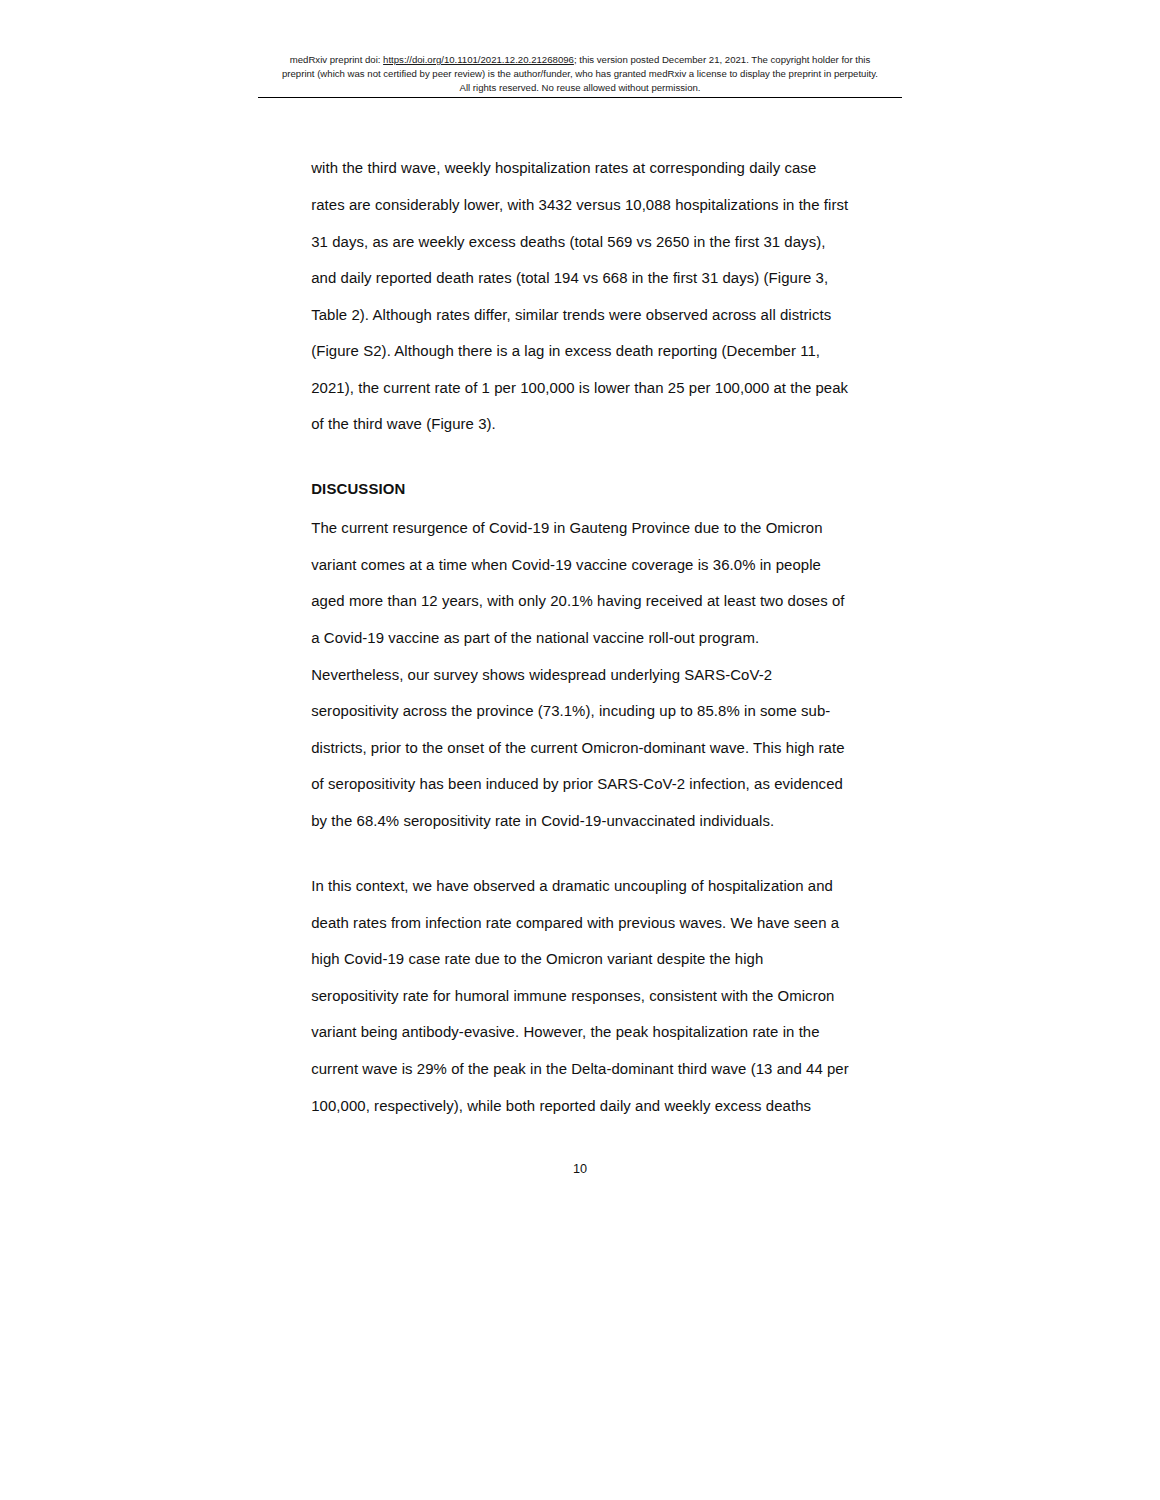medRxiv preprint doi: https://doi.org/10.1101/2021.12.20.21268096; this version posted December 21, 2021. The copyright holder for this
preprint (which was not certified by peer review) is the author/funder, who has granted medRxiv a license to display the preprint in perpetuity.
All rights reserved. No reuse allowed without permission.
with the third wave, weekly hospitalization rates at corresponding daily case rates are considerably lower, with 3432 versus 10,088 hospitalizations in the first 31 days, as are weekly excess deaths (total 569 vs 2650 in the first 31 days), and daily reported death rates (total 194 vs 668 in the first 31 days) (Figure 3, Table 2). Although rates differ, similar trends were observed across all districts (Figure S2). Although there is a lag in excess death reporting (December 11, 2021), the current rate of 1 per 100,000 is lower than 25 per 100,000 at the peak of the third wave (Figure 3).
DISCUSSION
The current resurgence of Covid-19 in Gauteng Province due to the Omicron variant comes at a time when Covid-19 vaccine coverage is 36.0% in people aged more than 12 years, with only 20.1% having received at least two doses of a Covid-19 vaccine as part of the national vaccine roll-out program. Nevertheless, our survey shows widespread underlying SARS-CoV-2 seropositivity across the province (73.1%), incuding up to 85.8% in some sub-districts, prior to the onset of the current Omicron-dominant wave. This high rate of seropositivity has been induced by prior SARS-CoV-2 infection, as evidenced by the 68.4% seropositivity rate in Covid-19-unvaccinated individuals.
In this context, we have observed a dramatic uncoupling of hospitalization and death rates from infection rate compared with previous waves. We have seen a high Covid-19 case rate due to the Omicron variant despite the high seropositivity rate for humoral immune responses, consistent with the Omicron variant being antibody-evasive. However, the peak hospitalization rate in the current wave is 29% of the peak in the Delta-dominant third wave (13 and 44 per 100,000, respectively), while both reported daily and weekly excess deaths
10